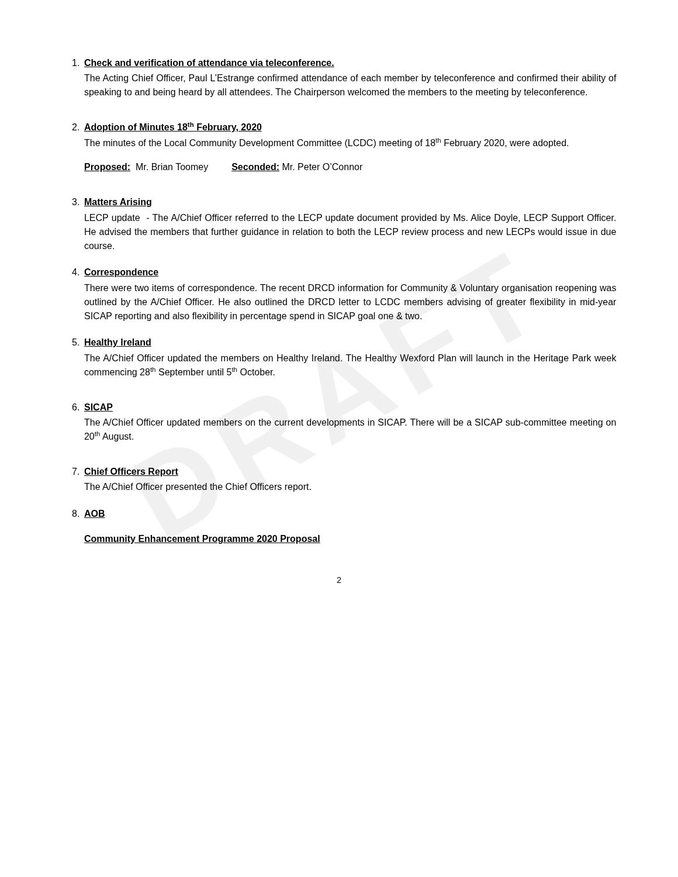DRAFT
Check and verification of attendance via teleconference.
The Acting Chief Officer, Paul L’Estrange confirmed attendance of each member by teleconference and confirmed their ability of speaking to and being heard by all attendees. The Chairperson welcomed the members to the meeting by teleconference.
Adoption of Minutes 18th February, 2020
The minutes of the Local Community Development Committee (LCDC) meeting of 18th February 2020, were adopted.
Proposed: Mr. Brian Toomey Seconded: Mr. Peter O’Connor
Matters Arising
LECP update - The A/Chief Officer referred to the LECP update document provided by Ms. Alice Doyle, LECP Support Officer. He advised the members that further guidance in relation to both the LECP review process and new LECPs would issue in due course.
Correspondence
There were two items of correspondence. The recent DRCD information for Community & Voluntary organisation reopening was outlined by the A/Chief Officer. He also outlined the DRCD letter to LCDC members advising of greater flexibility in mid-year SICAP reporting and also flexibility in percentage spend in SICAP goal one & two.
Healthy Ireland
The A/Chief Officer updated the members on Healthy Ireland. The Healthy Wexford Plan will launch in the Heritage Park week commencing 28th September until 5th October.
SICAP
The A/Chief Officer updated members on the current developments in SICAP. There will be a SICAP sub-committee meeting on 20th August.
Chief Officers Report
The A/Chief Officer presented the Chief Officers report.
AOB Community Enhancement Programme 2020 Proposal
2